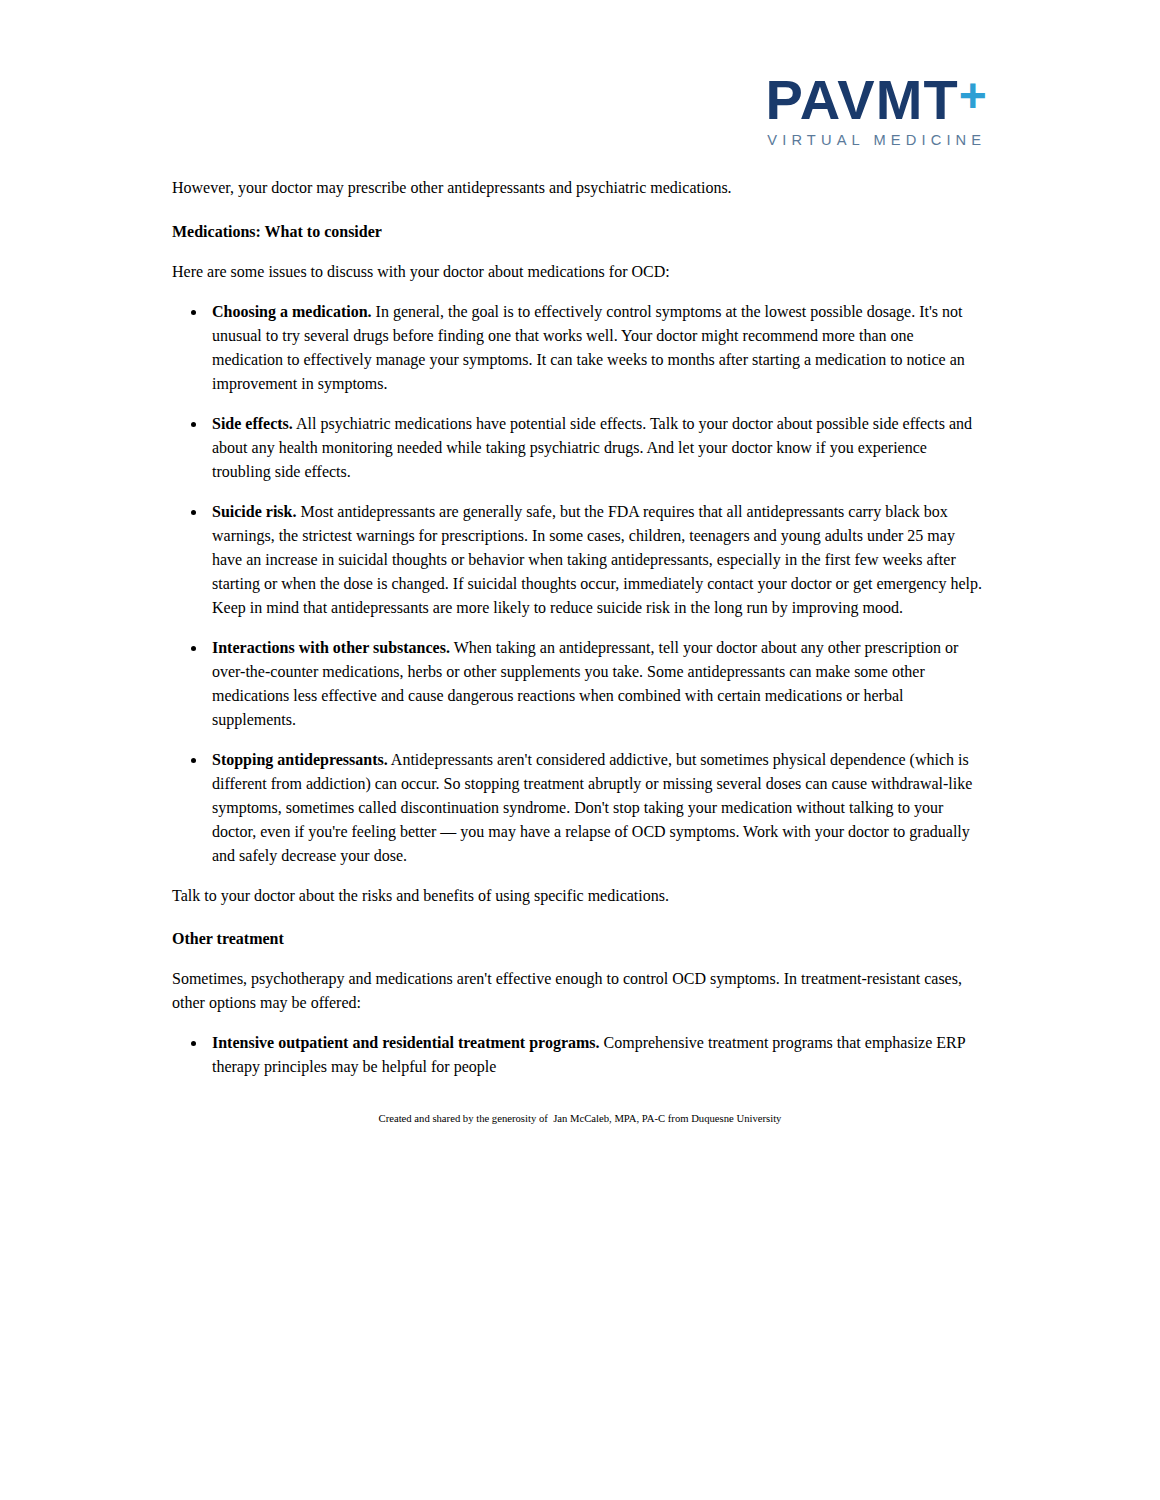PAVMT+
VIRTUAL MEDICINE
However, your doctor may prescribe other antidepressants and psychiatric medications.
Medications: What to consider
Here are some issues to discuss with your doctor about medications for OCD:
Choosing a medication. In general, the goal is to effectively control symptoms at the lowest possible dosage. It's not unusual to try several drugs before finding one that works well. Your doctor might recommend more than one medication to effectively manage your symptoms. It can take weeks to months after starting a medication to notice an improvement in symptoms.
Side effects. All psychiatric medications have potential side effects. Talk to your doctor about possible side effects and about any health monitoring needed while taking psychiatric drugs. And let your doctor know if you experience troubling side effects.
Suicide risk. Most antidepressants are generally safe, but the FDA requires that all antidepressants carry black box warnings, the strictest warnings for prescriptions. In some cases, children, teenagers and young adults under 25 may have an increase in suicidal thoughts or behavior when taking antidepressants, especially in the first few weeks after starting or when the dose is changed. If suicidal thoughts occur, immediately contact your doctor or get emergency help. Keep in mind that antidepressants are more likely to reduce suicide risk in the long run by improving mood.
Interactions with other substances. When taking an antidepressant, tell your doctor about any other prescription or over-the-counter medications, herbs or other supplements you take. Some antidepressants can make some other medications less effective and cause dangerous reactions when combined with certain medications or herbal supplements.
Stopping antidepressants. Antidepressants aren't considered addictive, but sometimes physical dependence (which is different from addiction) can occur. So stopping treatment abruptly or missing several doses can cause withdrawal-like symptoms, sometimes called discontinuation syndrome. Don't stop taking your medication without talking to your doctor, even if you're feeling better — you may have a relapse of OCD symptoms. Work with your doctor to gradually and safely decrease your dose.
Talk to your doctor about the risks and benefits of using specific medications.
Other treatment
Sometimes, psychotherapy and medications aren't effective enough to control OCD symptoms. In treatment-resistant cases, other options may be offered:
Intensive outpatient and residential treatment programs. Comprehensive treatment programs that emphasize ERP therapy principles may be helpful for people
Created and shared by the generosity of Jan McCaleb, MPA, PA-C from Duquesne University